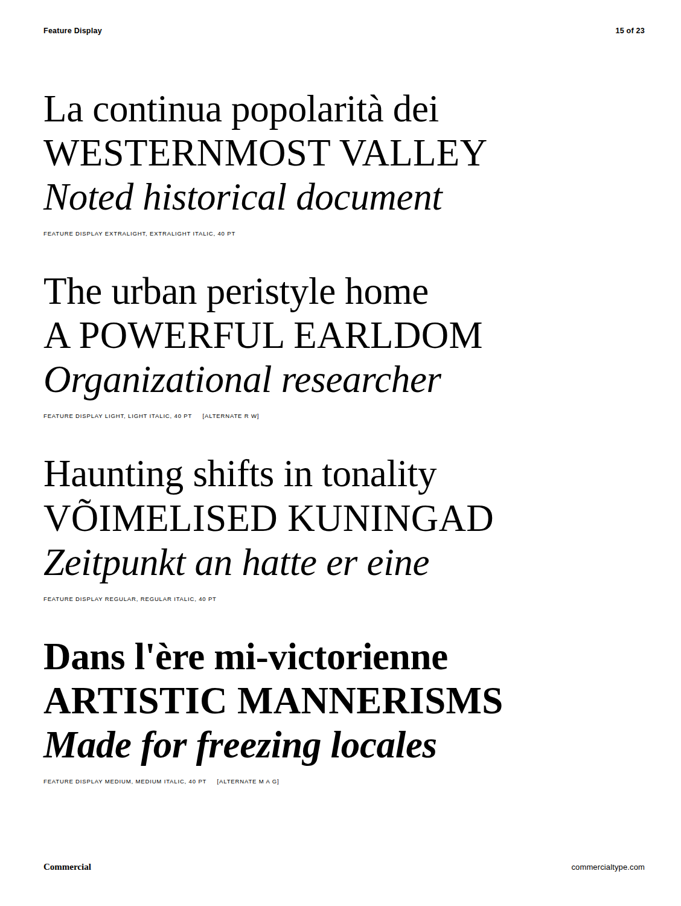Feature Display
15 of 23
La continua popolarità dei
Westernmost Valley
Noted historical document
Feature Display ExtraLight, ExtraLight Italic, 40 pt
The urban peristyle home
A powerful earldom
Organizational researcher
Feature Display Light, Light Italic, 40 pt [Alternate R W]
Haunting shifts in tonality
Võimelised kuningad
Zeitpunkt an hatte er eine
Feature Display Regular, Regular Italic, 40 pt
Dans l'ère mi-victorienne
Artistic mannerisms
Made for freezing locales
Feature Display Medium, Medium Italic, 40 pt [Alternate M a g]
Commercial
commercialtype.com